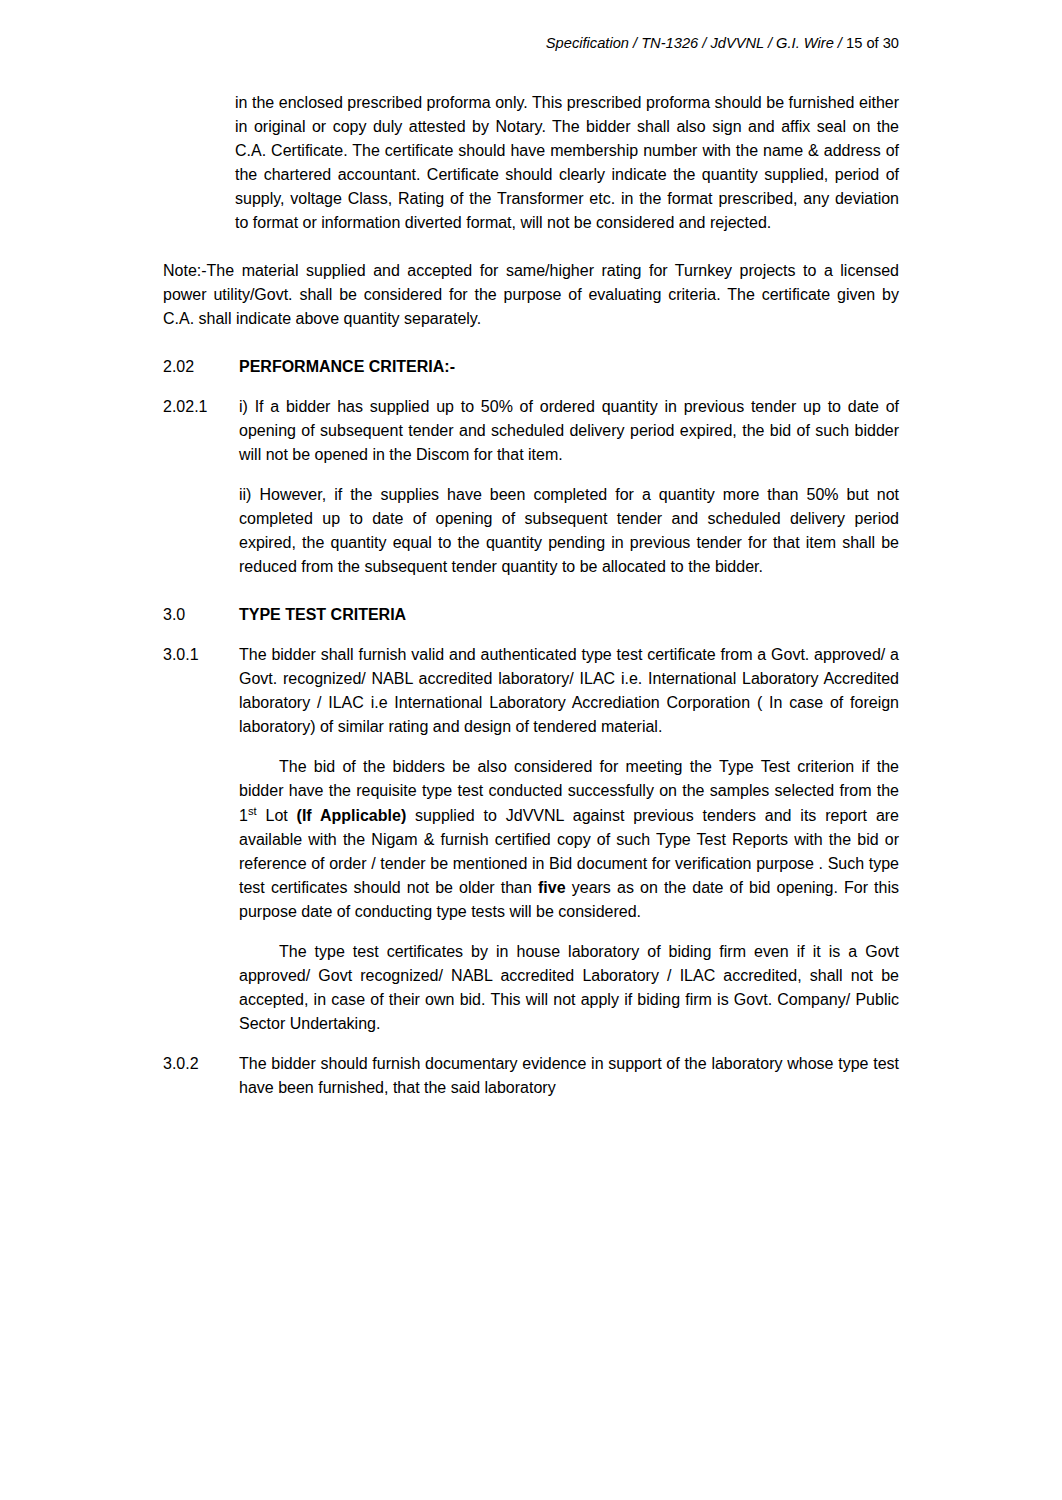Specification / TN-1326 / JdVVNL / G.I. Wire / 15 of 30
in the enclosed prescribed proforma only. This prescribed proforma should be furnished either in original or copy duly attested by Notary. The bidder shall also sign and affix seal on the C.A. Certificate. The certificate should have membership number with the name & address of the chartered accountant. Certificate should clearly indicate the quantity supplied, period of supply, voltage Class, Rating of the Transformer etc. in the format prescribed, any deviation to format or information diverted format, will not be considered and rejected.
Note:-The material supplied and accepted for same/higher rating for Turnkey projects to a licensed power utility/Govt. shall be considered for the purpose of evaluating criteria. The certificate given by C.A. shall indicate above quantity separately.
2.02
PERFORMANCE CRITERIA:-
2.02.1
i) If a bidder has supplied up to 50% of ordered quantity in previous tender up to date of opening of subsequent tender and scheduled delivery period expired, the bid of such bidder will not be opened in the Discom for that item.
ii) However, if the supplies have been completed for a quantity more than 50% but not completed up to date of opening of subsequent tender and scheduled delivery period expired, the quantity equal to the quantity pending in previous tender for that item shall be reduced from the subsequent tender quantity to be allocated to the bidder.
3.0
TYPE TEST CRITERIA
3.0.1
The bidder shall furnish valid and authenticated type test certificate from a Govt. approved/ a Govt. recognized/ NABL accredited laboratory/ ILAC i.e. International Laboratory Accredited laboratory / ILAC i.e International Laboratory Accrediation Corporation ( In case of foreign laboratory) of similar rating and design of tendered material.
The bid of the bidders be also considered for meeting the Type Test criterion if the bidder have the requisite type test conducted successfully on the samples selected from the 1st Lot (If Applicable) supplied to JdVVNL against previous tenders and its report are available with the Nigam & furnish certified copy of such Type Test Reports with the bid or reference of order / tender be mentioned in Bid document for verification purpose . Such type test certificates should not be older than five years as on the date of bid opening. For this purpose date of conducting type tests will be considered.
The type test certificates by in house laboratory of biding firm even if it is a Govt approved/ Govt recognized/ NABL accredited Laboratory / ILAC accredited, shall not be accepted, in case of their own bid. This will not apply if biding firm is Govt. Company/ Public Sector Undertaking.
3.0.2
The bidder should furnish documentary evidence in support of the laboratory whose type test have been furnished, that the said laboratory